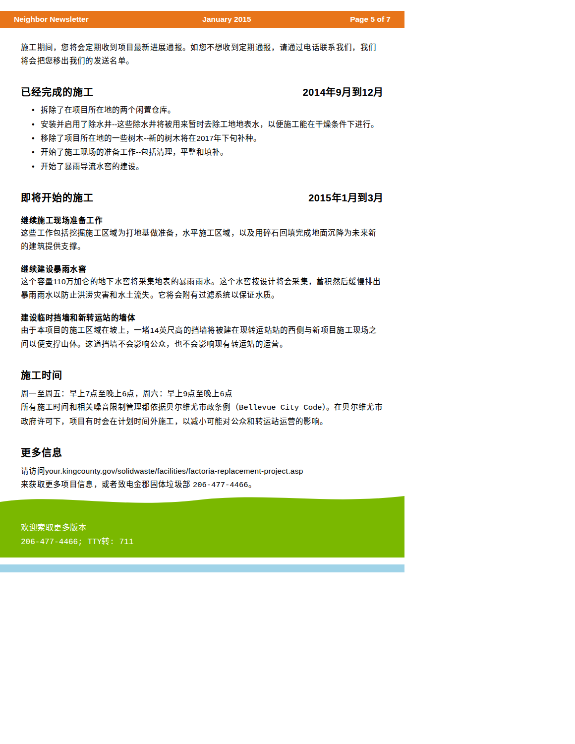Neighbor Newsletter
January 2015
Page 5 of 7
施工期间，您将会定期收到项目最新进展通报。如您不想收到定期通报，请通过电话联系我们，我们将会把您移出我们的发送名单。
已经完成的施工
2014年9月到12月
拆除了在项目所在地的两个闲置仓库。
安装并启用了除水井--这些除水井将被用来暂时去除工地地表水，以便施工能在干燥条件下进行。
移除了项目所在地的一些树木--新的树木将在2017年下旬补种。
开始了施工现场的准备工作--包括清理，平整和填补。
开始了暴雨导流水窖的建设。
即将开始的施工
2015年1月到3月
继续施工现场准备工作
这些工作包括挖掘施工区域为打地基做准备，水平施工区域，以及用碎石回填完成地面沉降为未来新的建筑提供支撑。
继续建设暴雨水窖
这个容量110万加仑的地下水窖将采集地表的暴雨雨水。这个水窖按设计将会采集，蓄积然后缓慢排出暴雨雨水以防止洪涝灾害和水土流失。它将会附有过滤系统以保证水质。
建设临时挡墙和新转运站的墙体
由于本项目的施工区域在坡上，一堵14英尺高的挡墙将被建在现转运站站的西侧与新项目施工现场之间以便支撑山体。这道挡墙不会影响公众，也不会影响现有转运站的运营。
施工时间
周一至周五：早上7点至晚上6点，周六：早上9点至晚上6点
所有施工时间和相关噪音限制管理都依据贝尔维尤市政条例（Bellevue City Code）。在贝尔维尤市政府许可下，项目有时会在计划时间外施工，以减小可能对公众和转运站运营的影响。
更多信息
请访问your.kingcounty.gov/solidwaste/facilities/factoria-replacement-project.asp
来获取更多项目信息，或者致电金郡固体垃圾部 206-477-4466。
欢迎索取更多版本
206-477-4466; TTY转: 711